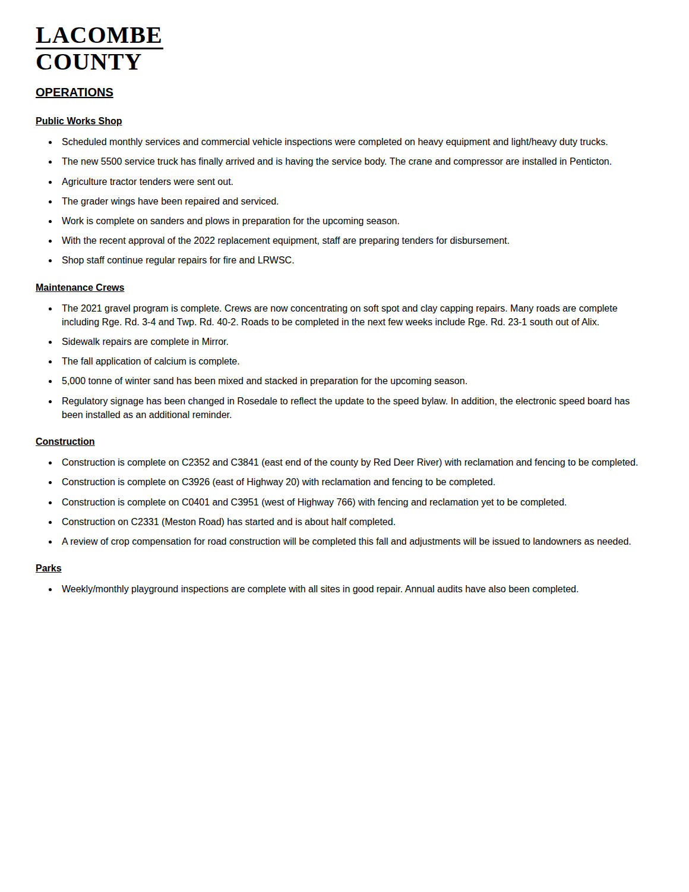LACOMBE
COUNTY
OPERATIONS
Public Works Shop
Scheduled monthly services and commercial vehicle inspections were completed on heavy equipment and light/heavy duty trucks.
The new 5500 service truck has finally arrived and is having the service body. The crane and compressor are installed in Penticton.
Agriculture tractor tenders were sent out.
The grader wings have been repaired and serviced.
Work is complete on sanders and plows in preparation for the upcoming season.
With the recent approval of the 2022 replacement equipment, staff are preparing tenders for disbursement.
Shop staff continue regular repairs for fire and LRWSC.
Maintenance Crews
The 2021 gravel program is complete. Crews are now concentrating on soft spot and clay capping repairs. Many roads are complete including Rge. Rd. 3-4 and Twp. Rd. 40-2. Roads to be completed in the next few weeks include Rge. Rd. 23-1 south out of Alix.
Sidewalk repairs are complete in Mirror.
The fall application of calcium is complete.
5,000 tonne of winter sand has been mixed and stacked in preparation for the upcoming season.
Regulatory signage has been changed in Rosedale to reflect the update to the speed bylaw. In addition, the electronic speed board has been installed as an additional reminder.
Construction
Construction is complete on C2352 and C3841 (east end of the county by Red Deer River) with reclamation and fencing to be completed.
Construction is complete on C3926 (east of Highway 20) with reclamation and fencing to be completed.
Construction is complete on C0401 and C3951 (west of Highway 766) with fencing and reclamation yet to be completed.
Construction on C2331 (Meston Road) has started and is about half completed.
A review of crop compensation for road construction will be completed this fall and adjustments will be issued to landowners as needed.
Parks
Weekly/monthly playground inspections are complete with all sites in good repair. Annual audits have also been completed.